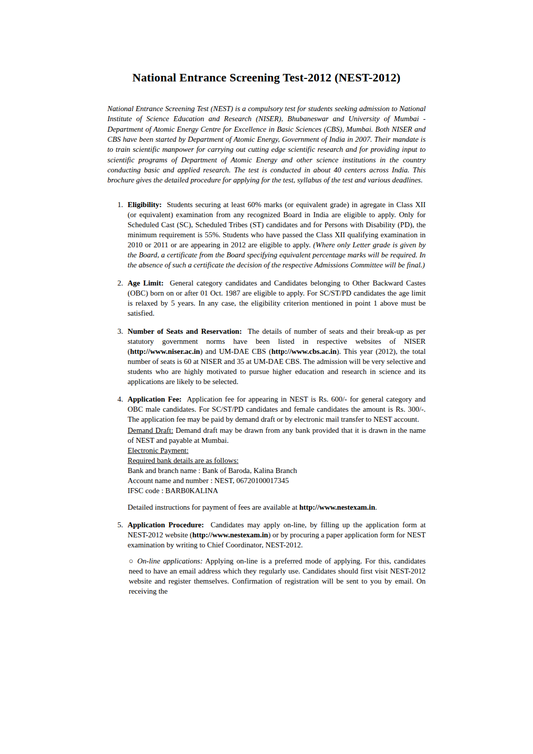National Entrance Screening Test-2012 (NEST-2012)
National Entrance Screening Test (NEST) is a compulsory test for students seeking admission to National Institute of Science Education and Research (NISER), Bhubaneswar and University of Mumbai - Department of Atomic Energy Centre for Excellence in Basic Sciences (CBS), Mumbai. Both NISER and CBS have been started by Department of Atomic Energy, Government of India in 2007. Their mandate is to train scientific manpower for carrying out cutting edge scientific research and for providing input to scientific programs of Department of Atomic Energy and other science institutions in the country conducting basic and applied research. The test is conducted in about 40 centers across India. This brochure gives the detailed procedure for applying for the test, syllabus of the test and various deadlines.
Eligibility: Students securing at least 60% marks (or equivalent grade) in agregate in Class XII (or equivalent) examination from any recognized Board in India are eligible to apply. Only for Scheduled Cast (SC), Scheduled Tribes (ST) candidates and for Persons with Disability (PD), the minimum requirement is 55%. Students who have passed the Class XII qualifying examination in 2010 or 2011 or are appearing in 2012 are eligible to apply. (Where only Letter grade is given by the Board, a certificate from the Board specifying equivalent percentage marks will be required. In the absence of such a certificate the decision of the respective Admissions Committee will be final.)
Age Limit: General category candidates and Candidates belonging to Other Backward Castes (OBC) born on or after 01 Oct. 1987 are eligible to apply. For SC/ST/PD candidates the age limit is relaxed by 5 years. In any case, the eligibility criterion mentioned in point 1 above must be satisfied.
Number of Seats and Reservation: The details of number of seats and their break-up as per statutory government norms have been listed in respective websites of NISER (http://www.niser.ac.in) and UM-DAE CBS (http://www.cbs.ac.in). This year (2012), the total number of seats is 60 at NISER and 35 at UM-DAE CBS. The admission will be very selective and students who are highly motivated to pursue higher education and research in science and its applications are likely to be selected.
Application Fee: Application fee for appearing in NEST is Rs. 600/- for general category and OBC male candidates. For SC/ST/PD candidates and female candidates the amount is Rs. 300/-. The application fee may be paid by demand draft or by electronic mail transfer to NEST account.
Demand Draft: Demand draft may be drawn from any bank provided that it is drawn in the name of NEST and payable at Mumbai.
Electronic Payment:
Required bank details are as follows:
Bank and branch name : Bank of Baroda, Kalina Branch
Account name and number : NEST, 06720100017345
IFSC code : BARB0KALINA
Detailed instructions for payment of fees are available at http://www.nestexam.in.
Application Procedure: Candidates may apply on-line, by filling up the application form at NEST-2012 website (http://www.nestexam.in) or by procuring a paper application form for NEST examination by writing to Chief Coordinator, NEST-2012.
○ On-line applications: Applying on-line is a preferred mode of applying. For this, candidates need to have an email address which they regularly use. Candidates should first visit NEST-2012 website and register themselves. Confirmation of registration will be sent to you by email. On receiving the